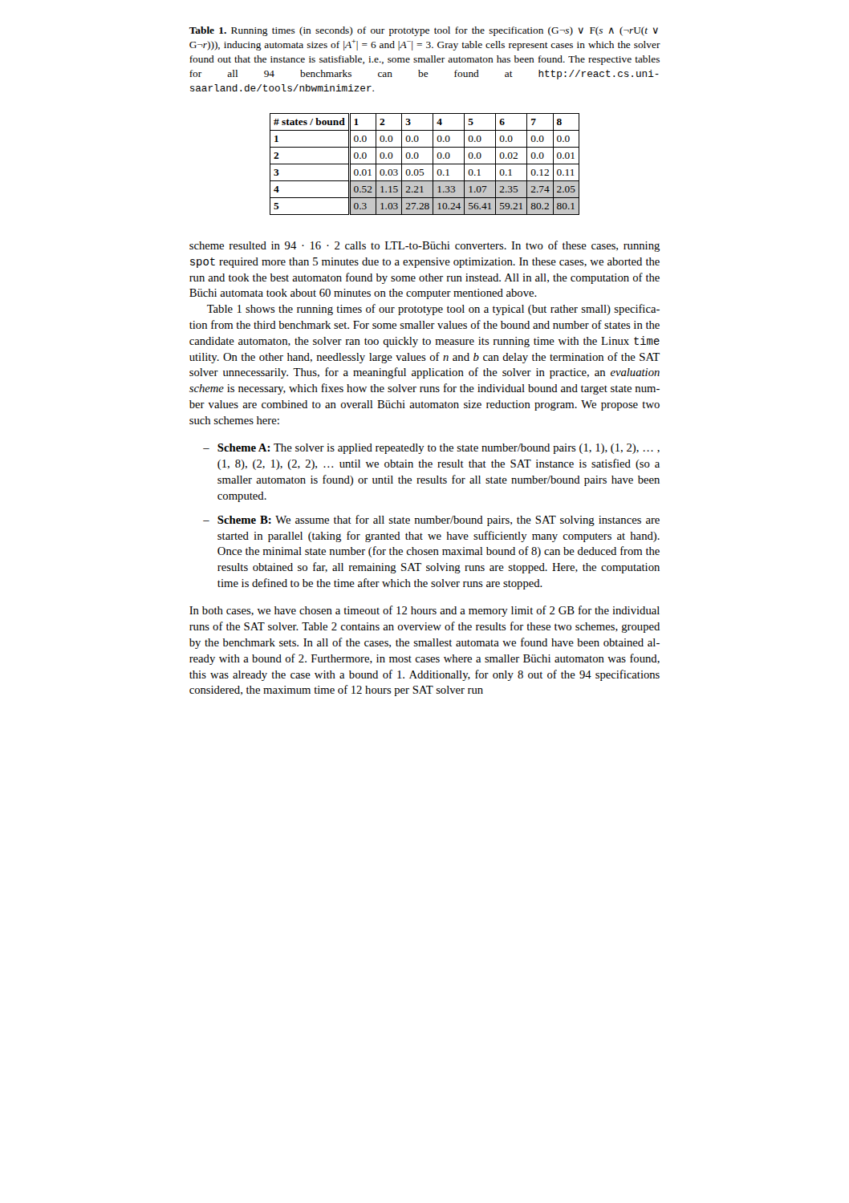Table 1. Running times (in seconds) of our prototype tool for the specification (G¬s) ∨ F(s ∧ (¬rU(t ∨ G¬r))), inducing automata sizes of |A+| = 6 and |A−| = 3. Gray table cells represent cases in which the solver found out that the instance is satisfiable, i.e., some smaller automaton has been found. The respective tables for all 94 benchmarks can be found at http://react.cs.uni-saarland.de/tools/nbwminimizer.
| # states / bound | 1 | 2 | 3 | 4 | 5 | 6 | 7 | 8 |
| --- | --- | --- | --- | --- | --- | --- | --- | --- |
| 1 | 0.0 | 0.0 | 0.0 | 0.0 | 0.0 | 0.0 | 0.0 | 0.0 |
| 2 | 0.0 | 0.0 | 0.0 | 0.0 | 0.0 | 0.02 | 0.0 | 0.01 |
| 3 | 0.01 | 0.03 | 0.05 | 0.1 | 0.1 | 0.1 | 0.12 | 0.11 |
| 4 | 0.52 | 1.15 | 2.21 | 1.33 | 1.07 | 2.35 | 2.74 | 2.05 |
| 5 | 0.3 | 1.03 | 27.28 | 10.24 | 56.41 | 59.21 | 80.2 | 80.1 |
scheme resulted in 94 · 16 · 2 calls to LTL-to-Büchi converters. In two of these cases, running spot required more than 5 minutes due to a expensive optimization. In these cases, we aborted the run and took the best automaton found by some other run instead. All in all, the computation of the Büchi automata took about 60 minutes on the computer mentioned above.
Table 1 shows the running times of our prototype tool on a typical (but rather small) specification from the third benchmark set. For some smaller values of the bound and number of states in the candidate automaton, the solver ran too quickly to measure its running time with the Linux time utility. On the other hand, needlessly large values of n and b can delay the termination of the SAT solver unnecessarily. Thus, for a meaningful application of the solver in practice, an evaluation scheme is necessary, which fixes how the solver runs for the individual bound and target state number values are combined to an overall Büchi automaton size reduction program. We propose two such schemes here:
Scheme A: The solver is applied repeatedly to the state number/bound pairs (1, 1), (1, 2), … , (1, 8), (2, 1), (2, 2), … until we obtain the result that the SAT instance is satisfied (so a smaller automaton is found) or until the results for all state number/bound pairs have been computed.
Scheme B: We assume that for all state number/bound pairs, the SAT solving instances are started in parallel (taking for granted that we have sufficiently many computers at hand). Once the minimal state number (for the chosen maximal bound of 8) can be deduced from the results obtained so far, all remaining SAT solving runs are stopped. Here, the computation time is defined to be the time after which the solver runs are stopped.
In both cases, we have chosen a timeout of 12 hours and a memory limit of 2 GB for the individual runs of the SAT solver. Table 2 contains an overview of the results for these two schemes, grouped by the benchmark sets. In all of the cases, the smallest automata we found have been obtained already with a bound of 2. Furthermore, in most cases where a smaller Büchi automaton was found, this was already the case with a bound of 1. Additionally, for only 8 out of the 94 specifications considered, the maximum time of 12 hours per SAT solver run